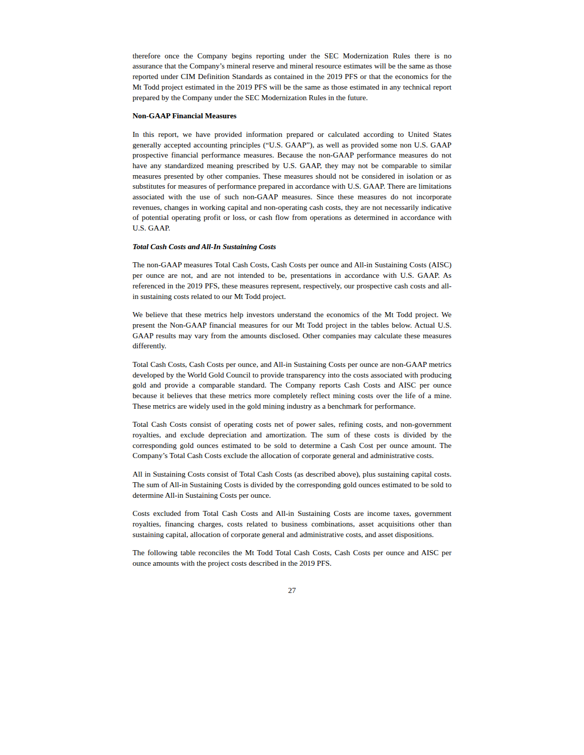therefore once the Company begins reporting under the SEC Modernization Rules there is no assurance that the Company’s mineral reserve and mineral resource estimates will be the same as those reported under CIM Definition Standards as contained in the 2019 PFS or that the economics for the Mt Todd project estimated in the 2019 PFS will be the same as those estimated in any technical report prepared by the Company under the SEC Modernization Rules in the future.
Non-GAAP Financial Measures
In this report, we have provided information prepared or calculated according to United States generally accepted accounting principles (“U.S. GAAP”), as well as provided some non U.S. GAAP prospective financial performance measures. Because the non-GAAP performance measures do not have any standardized meaning prescribed by U.S. GAAP, they may not be comparable to similar measures presented by other companies. These measures should not be considered in isolation or as substitutes for measures of performance prepared in accordance with U.S. GAAP. There are limitations associated with the use of such non-GAAP measures. Since these measures do not incorporate revenues, changes in working capital and non-operating cash costs, they are not necessarily indicative of potential operating profit or loss, or cash flow from operations as determined in accordance with U.S. GAAP.
Total Cash Costs and All-In Sustaining Costs
The non-GAAP measures Total Cash Costs, Cash Costs per ounce and All-in Sustaining Costs (AISC) per ounce are not, and are not intended to be, presentations in accordance with U.S. GAAP. As referenced in the 2019 PFS, these measures represent, respectively, our prospective cash costs and all-in sustaining costs related to our Mt Todd project.
We believe that these metrics help investors understand the economics of the Mt Todd project. We present the Non-GAAP financial measures for our Mt Todd project in the tables below. Actual U.S. GAAP results may vary from the amounts disclosed. Other companies may calculate these measures differently.
Total Cash Costs, Cash Costs per ounce, and All-in Sustaining Costs per ounce are non-GAAP metrics developed by the World Gold Council to provide transparency into the costs associated with producing gold and provide a comparable standard. The Company reports Cash Costs and AISC per ounce because it believes that these metrics more completely reflect mining costs over the life of a mine. These metrics are widely used in the gold mining industry as a benchmark for performance.
Total Cash Costs consist of operating costs net of power sales, refining costs, and non-government royalties, and exclude depreciation and amortization. The sum of these costs is divided by the corresponding gold ounces estimated to be sold to determine a Cash Cost per ounce amount. The Company’s Total Cash Costs exclude the allocation of corporate general and administrative costs.
All in Sustaining Costs consist of Total Cash Costs (as described above), plus sustaining capital costs. The sum of All-in Sustaining Costs is divided by the corresponding gold ounces estimated to be sold to determine All-in Sustaining Costs per ounce.
Costs excluded from Total Cash Costs and All-in Sustaining Costs are income taxes, government royalties, financing charges, costs related to business combinations, asset acquisitions other than sustaining capital, allocation of corporate general and administrative costs, and asset dispositions.
The following table reconciles the Mt Todd Total Cash Costs, Cash Costs per ounce and AISC per ounce amounts with the project costs described in the 2019 PFS.
27